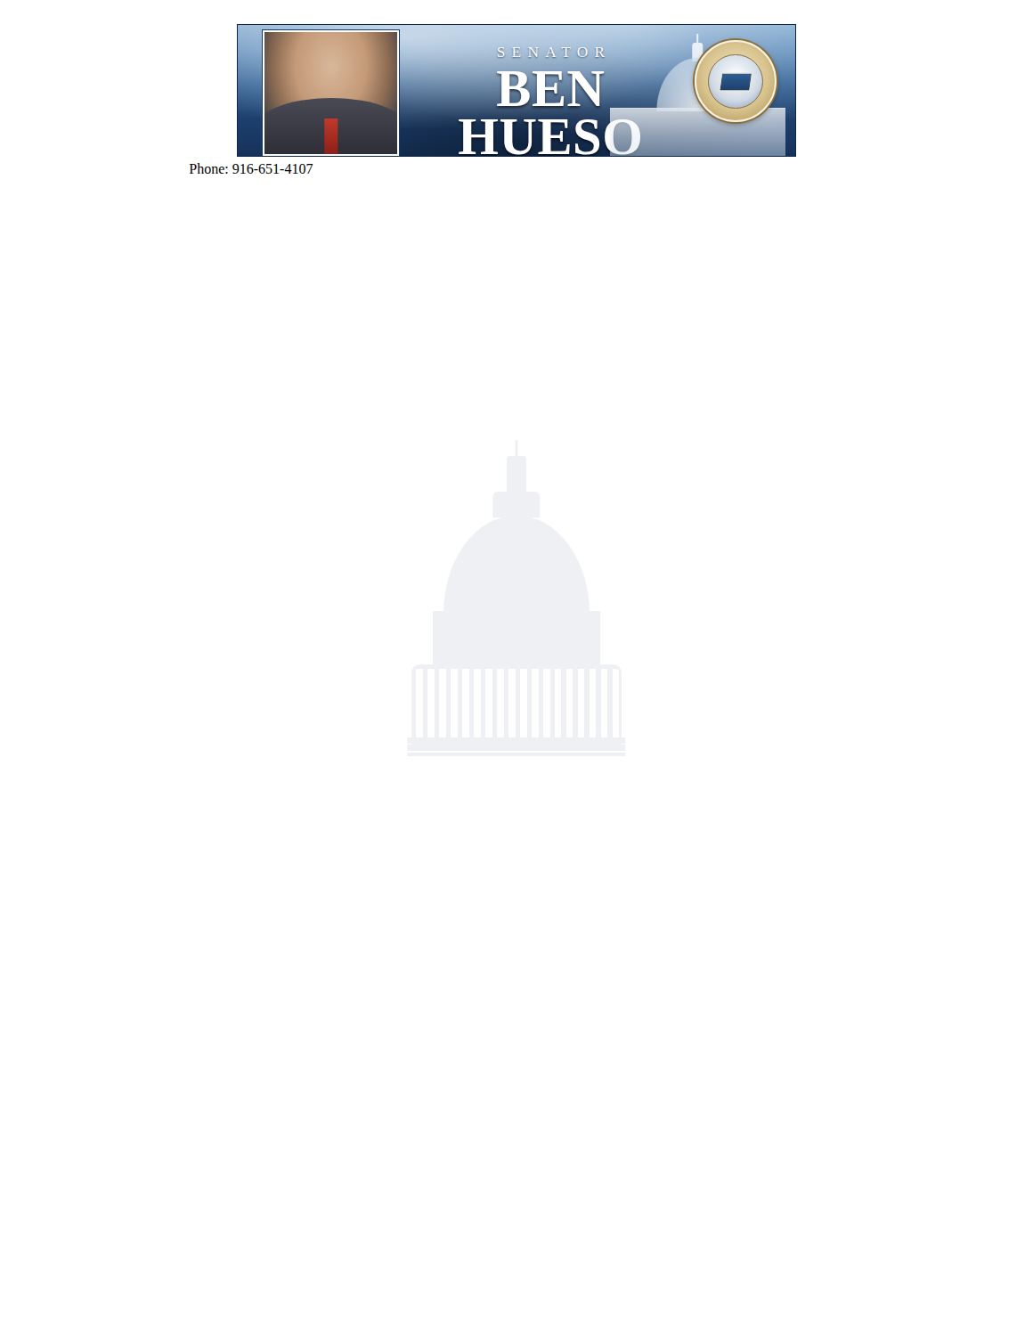Senator
Ben Hueso
Representing the 40th District
Phone: 916-651-4107